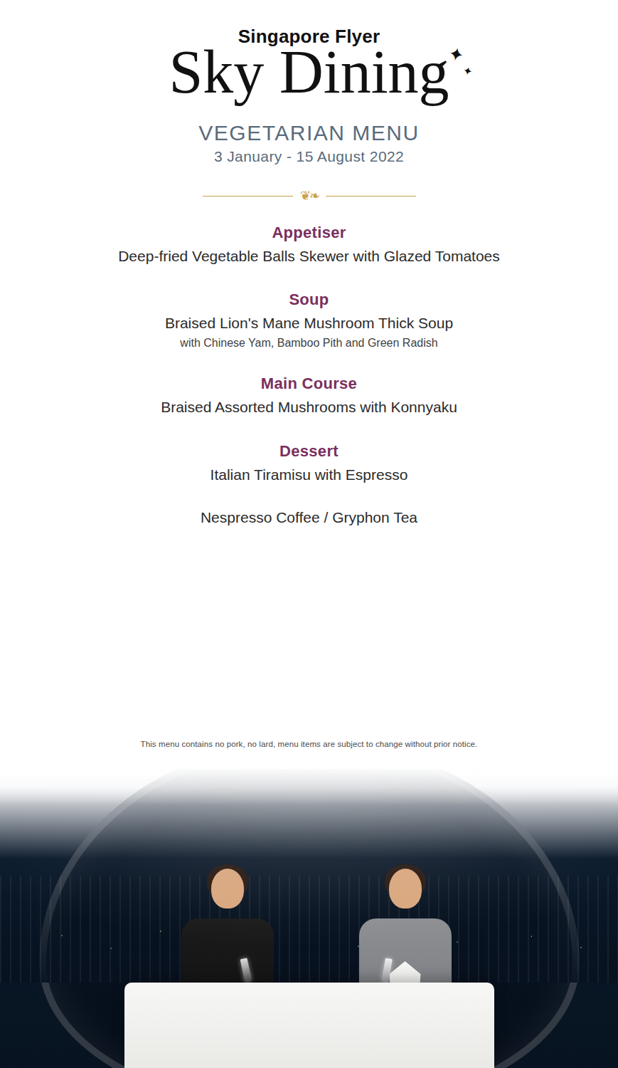Singapore Flyer Sky Dining✦✦
Vegetarian Menu
3 January - 15 August 2022
❦❧
Appetiser
Deep-fried Vegetable Balls Skewer with Glazed Tomatoes
Soup
Braised Lion's Mane Mushroom Thick Soup with Chinese Yam, Bamboo Pith and Green Radish
Main Course
Braised Assorted Mushrooms with Konnyaku
Dessert
Italian Tiramisu with Espresso
Nespresso Coffee / Gryphon Tea
This menu contains no pork, no lard, menu items are subject to change without prior notice.